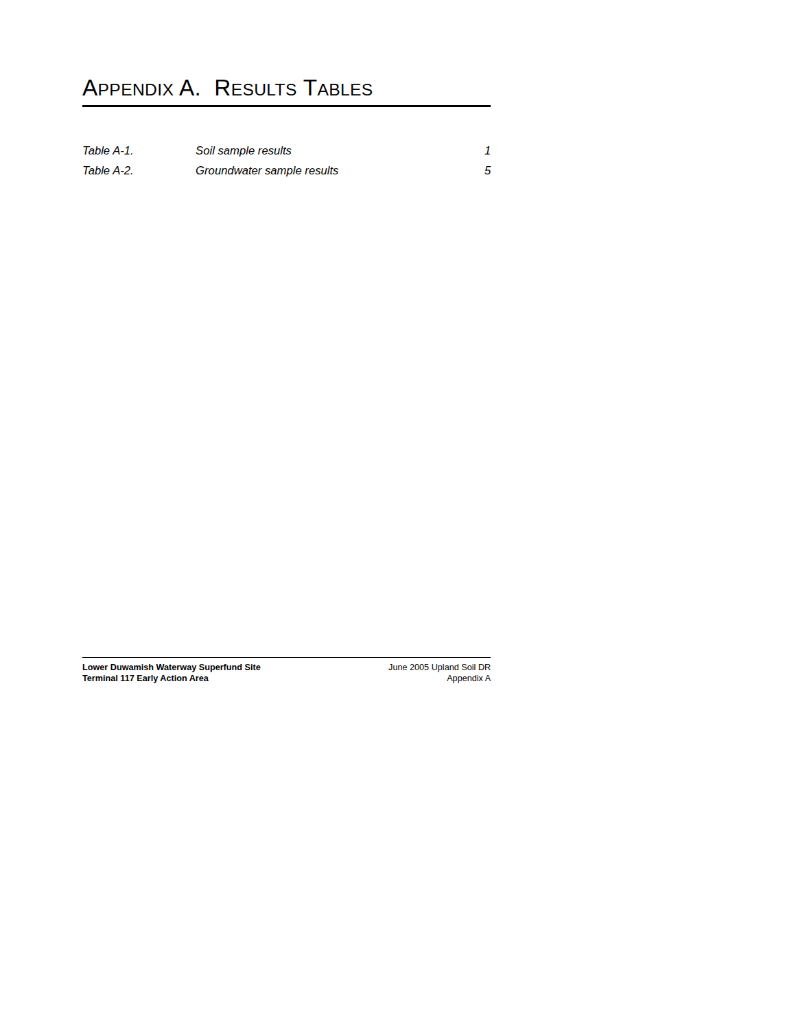APPENDIX A. RESULTS TABLES
| Table A-1. | Soil sample results | 1 |
| Table A-2. | Groundwater sample results | 5 |
Lower Duwamish Waterway Superfund Site
Terminal 117 Early Action Area
June 2005 Upland Soil DR
Appendix A